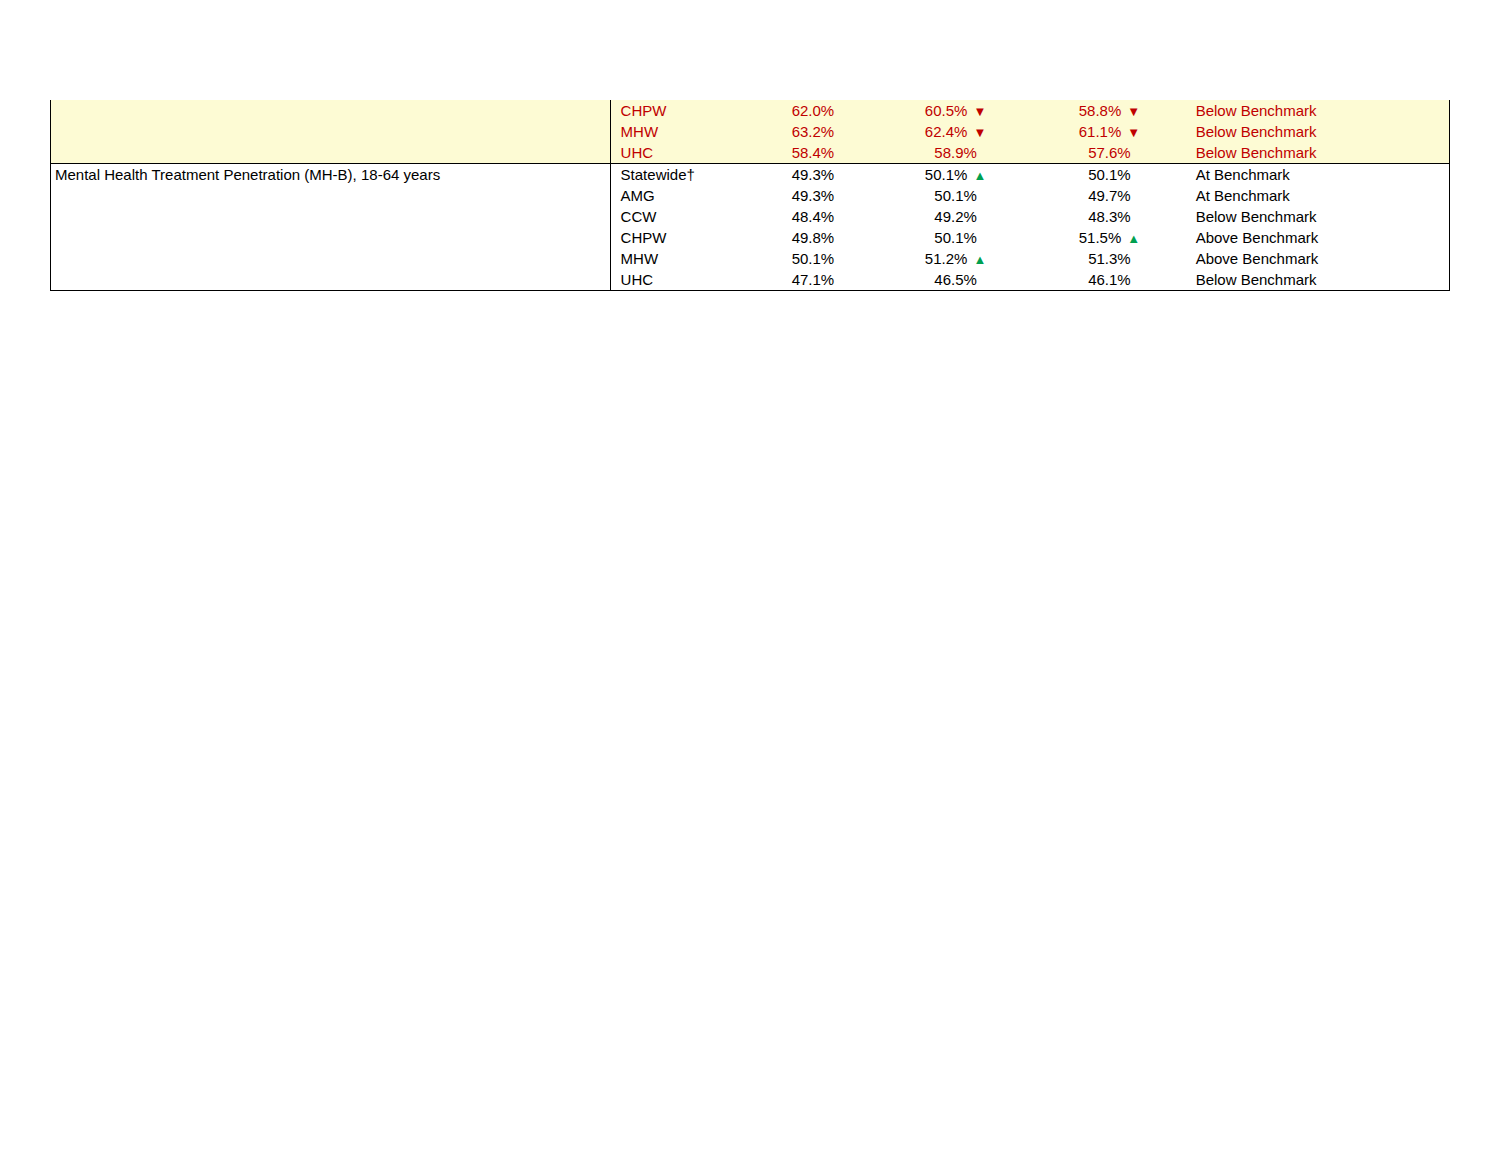| | CHPW | 62.0% | 60.5% ▼ | 58.8% ▼ | Below Benchmark |
| | MHW | 63.2% | 62.4% ▼ | 61.1% ▼ | Below Benchmark |
| | UHC | 58.4% | 58.9% | 57.6% | Below Benchmark |
| Mental Health Treatment Penetration (MH-B), 18-64 years | Statewide† | 49.3% | 50.1% ▲ | 50.1% | At Benchmark |
| | AMG | 49.3% | 50.1% | 49.7% | At Benchmark |
| | CCW | 48.4% | 49.2% | 48.3% | Below Benchmark |
| | CHPW | 49.8% | 50.1% | 51.5% ▲ | Above Benchmark |
| | MHW | 50.1% | 51.2% ▲ | 51.3% | Above Benchmark |
| | UHC | 47.1% | 46.5% | 46.1% | Below Benchmark |